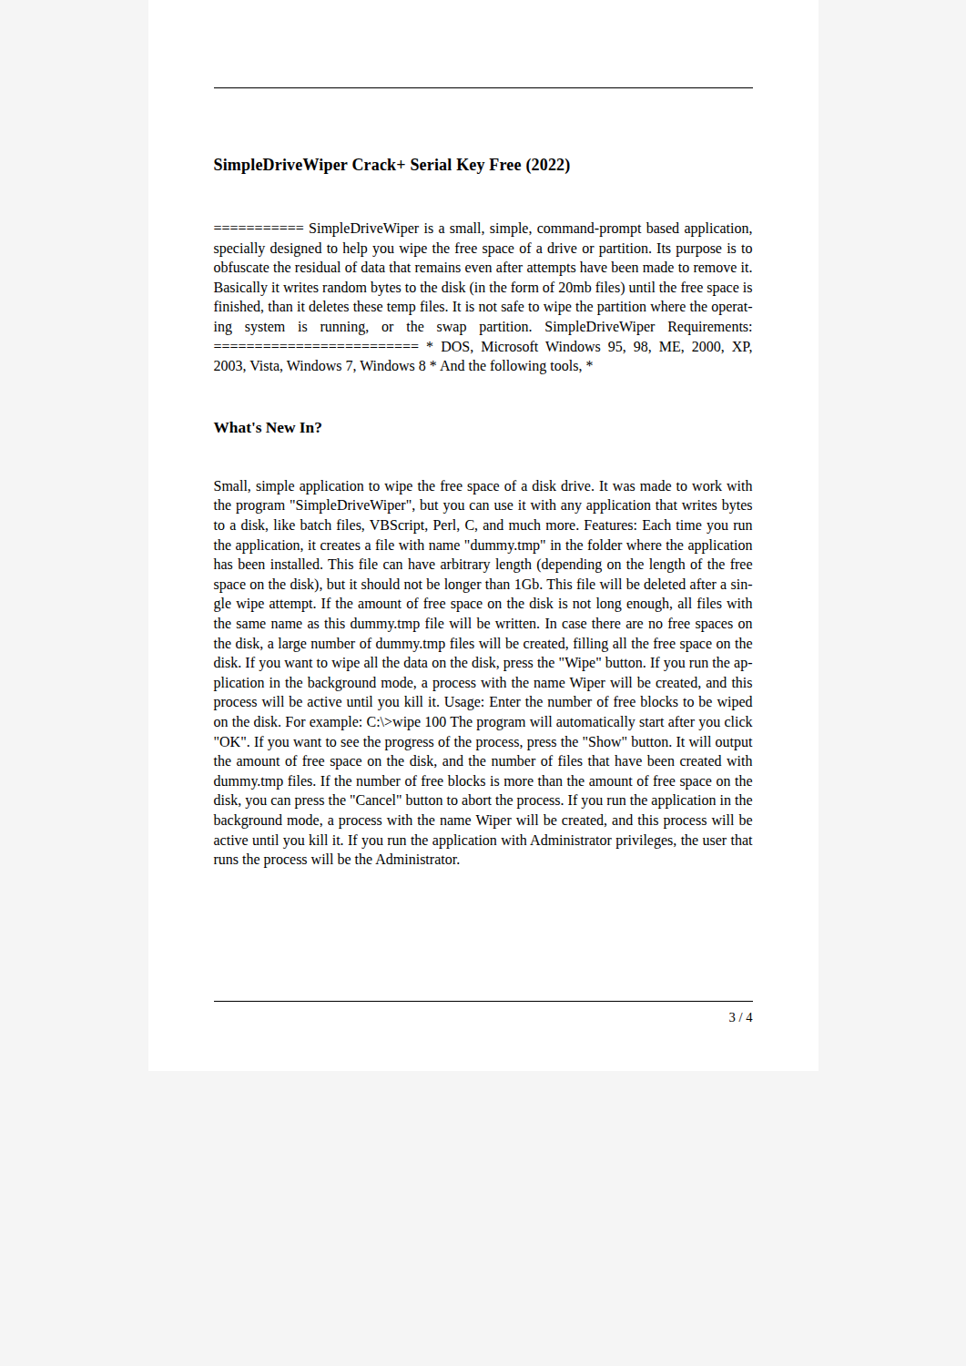SimpleDriveWiper Crack+ Serial Key Free (2022)
=========== SimpleDriveWiper is a small, simple, command-prompt based application, specially designed to help you wipe the free space of a drive or partition. Its purpose is to obfuscate the residual of data that remains even after attempts have been made to remove it. Basically it writes random bytes to the disk (in the form of 20mb files) until the free space is finished, than it deletes these temp files. It is not safe to wipe the partition where the operating system is running, or the swap partition. SimpleDriveWiper Requirements: ========================= * DOS, Microsoft Windows 95, 98, ME, 2000, XP, 2003, Vista, Windows 7, Windows 8 * And the following tools, *
What's New In?
Small, simple application to wipe the free space of a disk drive. It was made to work with the program "SimpleDriveWiper", but you can use it with any application that writes bytes to a disk, like batch files, VBScript, Perl, C, and much more. Features: Each time you run the application, it creates a file with name "dummy.tmp" in the folder where the application has been installed. This file can have arbitrary length (depending on the length of the free space on the disk), but it should not be longer than 1Gb. This file will be deleted after a single wipe attempt. If the amount of free space on the disk is not long enough, all files with the same name as this dummy.tmp file will be written. In case there are no free spaces on the disk, a large number of dummy.tmp files will be created, filling all the free space on the disk. If you want to wipe all the data on the disk, press the "Wipe" button. If you run the application in the background mode, a process with the name Wiper will be created, and this process will be active until you kill it. Usage: Enter the number of free blocks to be wiped on the disk. For example: C:\>wipe 100 The program will automatically start after you click "OK". If you want to see the progress of the process, press the "Show" button. It will output the amount of free space on the disk, and the number of files that have been created with dummy.tmp files. If the number of free blocks is more than the amount of free space on the disk, you can press the "Cancel" button to abort the process. If you run the application in the background mode, a process with the name Wiper will be created, and this process will be active until you kill it. If you run the application with Administrator privileges, the user that runs the process will be the Administrator.
3 / 4